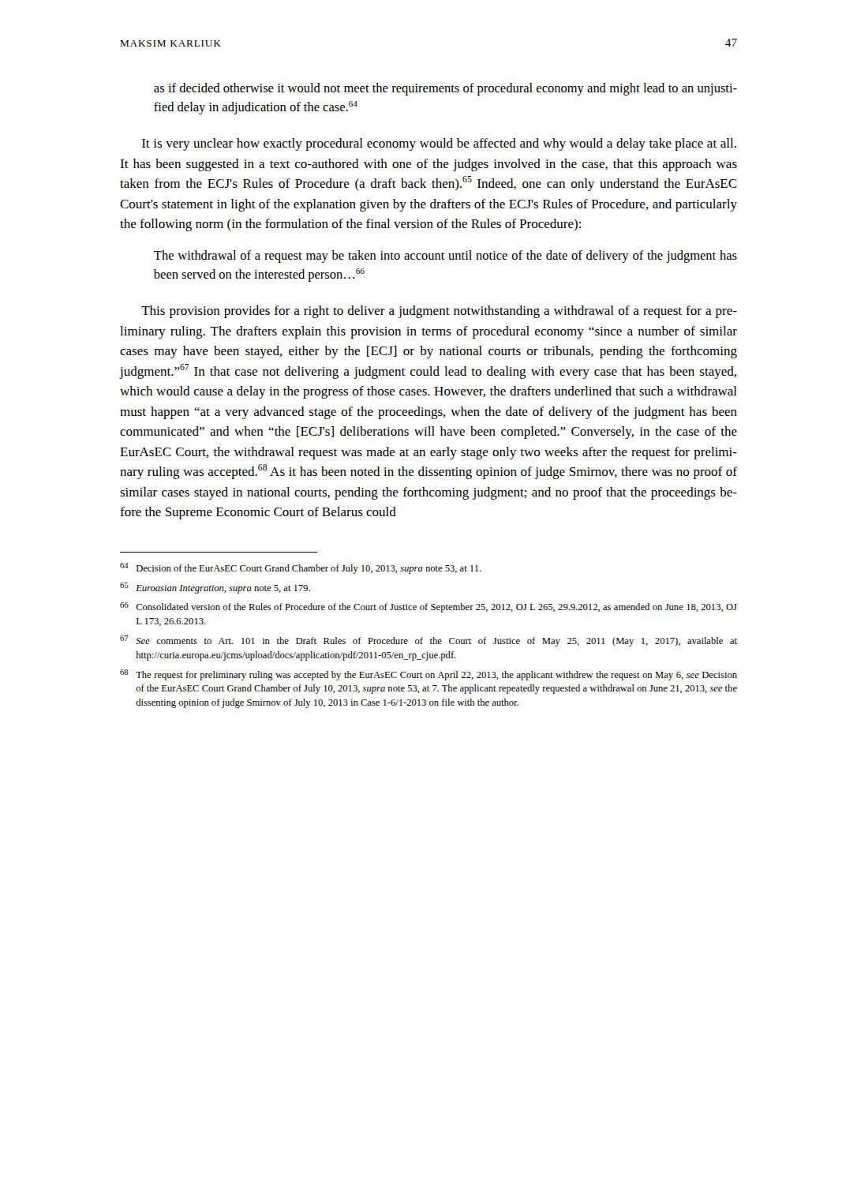Maksim Karliuk 47
as if decided otherwise it would not meet the requirements of procedural economy and might lead to an unjustified delay in adjudication of the case.64
It is very unclear how exactly procedural economy would be affected and why would a delay take place at all. It has been suggested in a text co-authored with one of the judges involved in the case, that this approach was taken from the ECJ's Rules of Procedure (a draft back then).65 Indeed, one can only understand the EurAsEC Court's statement in light of the explanation given by the drafters of the ECJ's Rules of Procedure, and particularly the following norm (in the formulation of the final version of the Rules of Procedure):
The withdrawal of a request may be taken into account until notice of the date of delivery of the judgment has been served on the interested person…66
This provision provides for a right to deliver a judgment notwithstanding a withdrawal of a request for a preliminary ruling. The drafters explain this provision in terms of procedural economy “since a number of similar cases may have been stayed, either by the [ECJ] or by national courts or tribunals, pending the forthcoming judgment.”67 In that case not delivering a judgment could lead to dealing with every case that has been stayed, which would cause a delay in the progress of those cases. However, the drafters underlined that such a withdrawal must happen “at a very advanced stage of the proceedings, when the date of delivery of the judgment has been communicated” and when “the [ECJ's] deliberations will have been completed.” Conversely, in the case of the EurAsEC Court, the withdrawal request was made at an early stage only two weeks after the request for preliminary ruling was accepted.68 As it has been noted in the dissenting opinion of judge Smirnov, there was no proof of similar cases stayed in national courts, pending the forthcoming judgment; and no proof that the proceedings before the Supreme Economic Court of Belarus could
64 Decision of the EurAsEC Court Grand Chamber of July 10, 2013, supra note 53, at 11.
65 Euroasian Integration, supra note 5, at 179.
66 Consolidated version of the Rules of Procedure of the Court of Justice of September 25, 2012, OJ L 265, 29.9.2012, as amended on June 18, 2013, OJ L 173, 26.6.2013.
67 See comments to Art. 101 in the Draft Rules of Procedure of the Court of Justice of May 25, 2011 (May 1, 2017), available at http://curia.europa.eu/jcms/upload/docs/application/pdf/2011-05/en_rp_cjue.pdf.
68 The request for preliminary ruling was accepted by the EurAsEC Court on April 22, 2013, the applicant withdrew the request on May 6, see Decision of the EurAsEC Court Grand Chamber of July 10, 2013, supra note 53, at 7. The applicant repeatedly requested a withdrawal on June 21, 2013, see the dissenting opinion of judge Smirnov of July 10, 2013 in Case 1-6/1-2013 on file with the author.